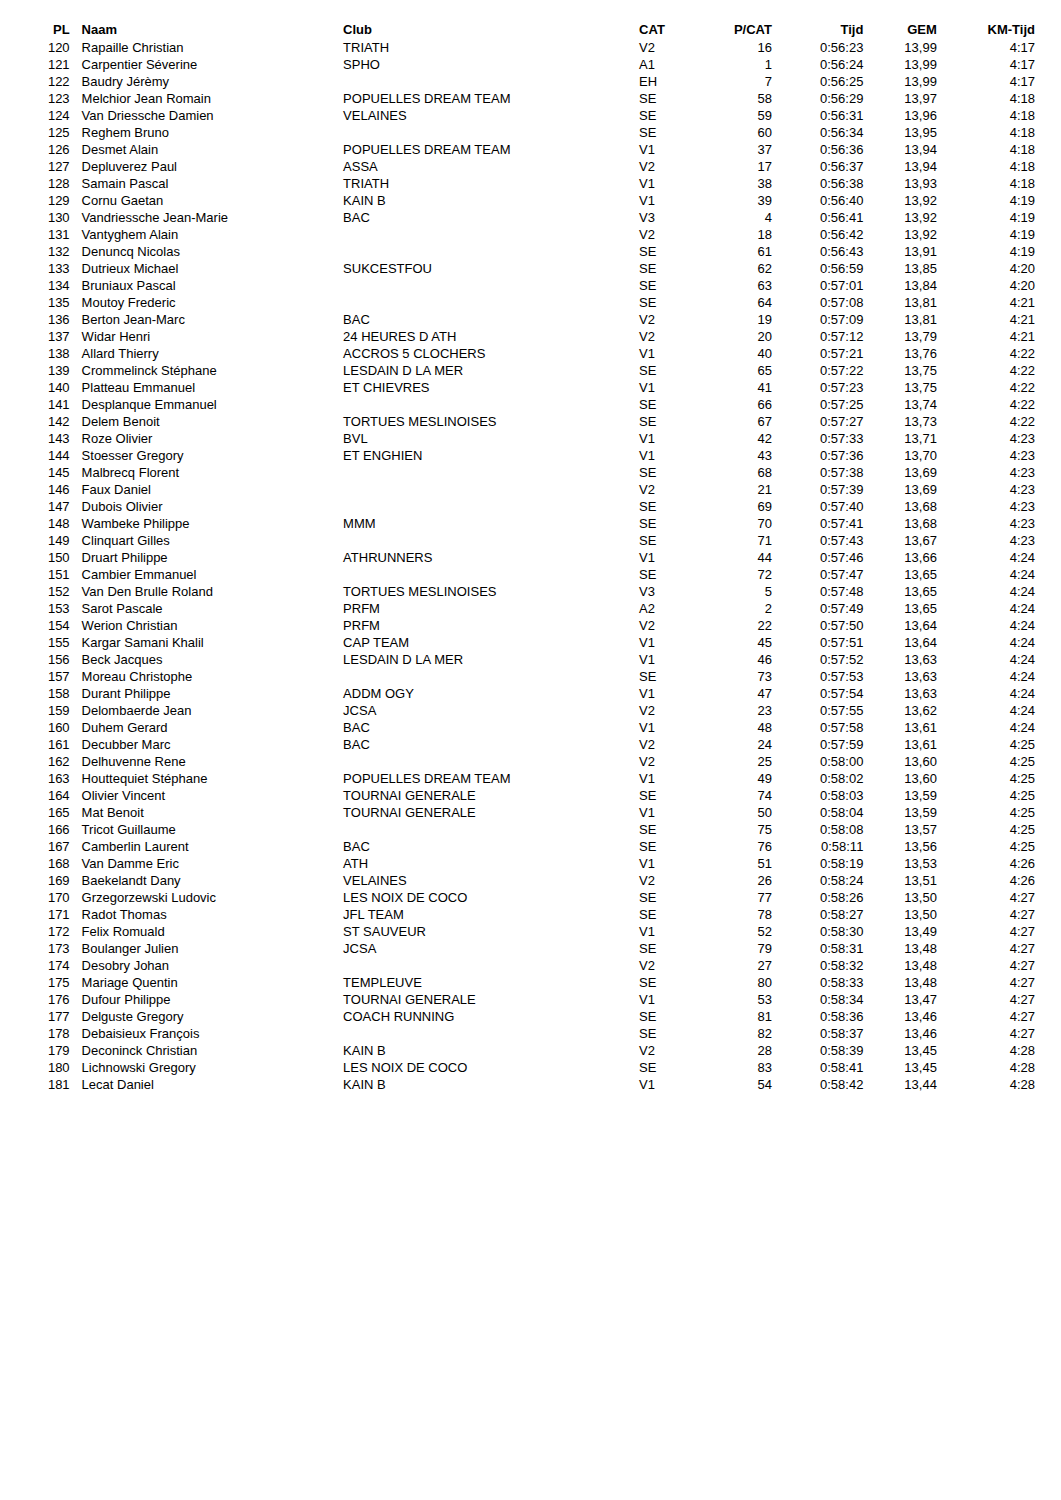| PL | Naam | Club | CAT | P/CAT | Tijd | GEM | KM-Tijd |
| --- | --- | --- | --- | --- | --- | --- | --- |
| 120 | Rapaille Christian | TRIATH | V2 | 16 | 0:56:23 | 13,99 | 4:17 |
| 121 | Carpentier Séverine | SPHO | A1 | 1 | 0:56:24 | 13,99 | 4:17 |
| 122 | Baudry Jérèmy | | EH | 7 | 0:56:25 | 13,99 | 4:17 |
| 123 | Melchior Jean Romain | POPUELLES DREAM TEAM | SE | 58 | 0:56:29 | 13,97 | 4:18 |
| 124 | Van Driessche Damien | VELAINES | SE | 59 | 0:56:31 | 13,96 | 4:18 |
| 125 | Reghem Bruno | | SE | 60 | 0:56:34 | 13,95 | 4:18 |
| 126 | Desmet Alain | POPUELLES DREAM TEAM | V1 | 37 | 0:56:36 | 13,94 | 4:18 |
| 127 | Depluverez Paul | ASSA | V2 | 17 | 0:56:37 | 13,94 | 4:18 |
| 128 | Samain Pascal | TRIATH | V1 | 38 | 0:56:38 | 13,93 | 4:18 |
| 129 | Cornu Gaetan | KAIN B | V1 | 39 | 0:56:40 | 13,92 | 4:19 |
| 130 | Vandriessche Jean-Marie | BAC | V3 | 4 | 0:56:41 | 13,92 | 4:19 |
| 131 | Vantyghem Alain | | V2 | 18 | 0:56:42 | 13,92 | 4:19 |
| 132 | Denuncq Nicolas | | SE | 61 | 0:56:43 | 13,91 | 4:19 |
| 133 | Dutrieux Michael | SUKCESTFOU | SE | 62 | 0:56:59 | 13,85 | 4:20 |
| 134 | Bruniaux Pascal | | SE | 63 | 0:57:01 | 13,84 | 4:20 |
| 135 | Moutoy Frederic | | SE | 64 | 0:57:08 | 13,81 | 4:21 |
| 136 | Berton Jean-Marc | BAC | V2 | 19 | 0:57:09 | 13,81 | 4:21 |
| 137 | Widar Henri | 24 HEURES D ATH | V2 | 20 | 0:57:12 | 13,79 | 4:21 |
| 138 | Allard Thierry | ACCROS 5 CLOCHERS | V1 | 40 | 0:57:21 | 13,76 | 4:22 |
| 139 | Crommelinck Stéphane | LESDAIN D LA MER | SE | 65 | 0:57:22 | 13,75 | 4:22 |
| 140 | Platteau Emmanuel | ET CHIEVRES | V1 | 41 | 0:57:23 | 13,75 | 4:22 |
| 141 | Desplanque Emmanuel | | SE | 66 | 0:57:25 | 13,74 | 4:22 |
| 142 | Delem Benoit | TORTUES MESLINOISES | SE | 67 | 0:57:27 | 13,73 | 4:22 |
| 143 | Roze Olivier | BVL | V1 | 42 | 0:57:33 | 13,71 | 4:23 |
| 144 | Stoesser Gregory | ET ENGHIEN | V1 | 43 | 0:57:36 | 13,70 | 4:23 |
| 145 | Malbrecq Florent | | SE | 68 | 0:57:38 | 13,69 | 4:23 |
| 146 | Faux Daniel | | V2 | 21 | 0:57:39 | 13,69 | 4:23 |
| 147 | Dubois Olivier | | SE | 69 | 0:57:40 | 13,68 | 4:23 |
| 148 | Wambeke Philippe | MMM | SE | 70 | 0:57:41 | 13,68 | 4:23 |
| 149 | Clinquart Gilles | | SE | 71 | 0:57:43 | 13,67 | 4:23 |
| 150 | Druart Philippe | ATHRUNNERS | V1 | 44 | 0:57:46 | 13,66 | 4:24 |
| 151 | Cambier Emmanuel | | SE | 72 | 0:57:47 | 13,65 | 4:24 |
| 152 | Van Den Brulle Roland | TORTUES MESLINOISES | V3 | 5 | 0:57:48 | 13,65 | 4:24 |
| 153 | Sarot Pascale | PRFM | A2 | 2 | 0:57:49 | 13,65 | 4:24 |
| 154 | Werion Christian | PRFM | V2 | 22 | 0:57:50 | 13,64 | 4:24 |
| 155 | Kargar Samani Khalil | CAP TEAM | V1 | 45 | 0:57:51 | 13,64 | 4:24 |
| 156 | Beck Jacques | LESDAIN D LA MER | V1 | 46 | 0:57:52 | 13,63 | 4:24 |
| 157 | Moreau Christophe | | SE | 73 | 0:57:53 | 13,63 | 4:24 |
| 158 | Durant Philippe | ADDM OGY | V1 | 47 | 0:57:54 | 13,63 | 4:24 |
| 159 | Delombaerde Jean | JCSA | V2 | 23 | 0:57:55 | 13,62 | 4:24 |
| 160 | Duhem Gerard | BAC | V1 | 48 | 0:57:58 | 13,61 | 4:24 |
| 161 | Decubber Marc | BAC | V2 | 24 | 0:57:59 | 13,61 | 4:25 |
| 162 | Delhuvenne Rene | | V2 | 25 | 0:58:00 | 13,60 | 4:25 |
| 163 | Houttequiet Stéphane | POPUELLES DREAM TEAM | V1 | 49 | 0:58:02 | 13,60 | 4:25 |
| 164 | Olivier Vincent | TOURNAI GENERALE | SE | 74 | 0:58:03 | 13,59 | 4:25 |
| 165 | Mat Benoit | TOURNAI GENERALE | V1 | 50 | 0:58:04 | 13,59 | 4:25 |
| 166 | Tricot Guillaume | | SE | 75 | 0:58:08 | 13,57 | 4:25 |
| 167 | Camberlin Laurent | BAC | SE | 76 | 0:58:11 | 13,56 | 4:25 |
| 168 | Van Damme Eric | ATH | V1 | 51 | 0:58:19 | 13,53 | 4:26 |
| 169 | Baekelandt Dany | VELAINES | V2 | 26 | 0:58:24 | 13,51 | 4:26 |
| 170 | Grzegorzewski Ludovic | LES NOIX DE COCO | SE | 77 | 0:58:26 | 13,50 | 4:27 |
| 171 | Radot Thomas | JFL TEAM | SE | 78 | 0:58:27 | 13,50 | 4:27 |
| 172 | Felix Romuald | ST SAUVEUR | V1 | 52 | 0:58:30 | 13,49 | 4:27 |
| 173 | Boulanger Julien | JCSA | SE | 79 | 0:58:31 | 13,48 | 4:27 |
| 174 | Desobry Johan | | V2 | 27 | 0:58:32 | 13,48 | 4:27 |
| 175 | Mariage Quentin | TEMPLEUVE | SE | 80 | 0:58:33 | 13,48 | 4:27 |
| 176 | Dufour Philippe | TOURNAI GENERALE | V1 | 53 | 0:58:34 | 13,47 | 4:27 |
| 177 | Delguste Gregory | COACH RUNNING | SE | 81 | 0:58:36 | 13,46 | 4:27 |
| 178 | Debaisieux François | | SE | 82 | 0:58:37 | 13,46 | 4:27 |
| 179 | Deconinck Christian | KAIN B | V2 | 28 | 0:58:39 | 13,45 | 4:28 |
| 180 | Lichnowski Gregory | LES NOIX DE COCO | SE | 83 | 0:58:41 | 13,45 | 4:28 |
| 181 | Lecat Daniel | KAIN B | V1 | 54 | 0:58:42 | 13,44 | 4:28 |